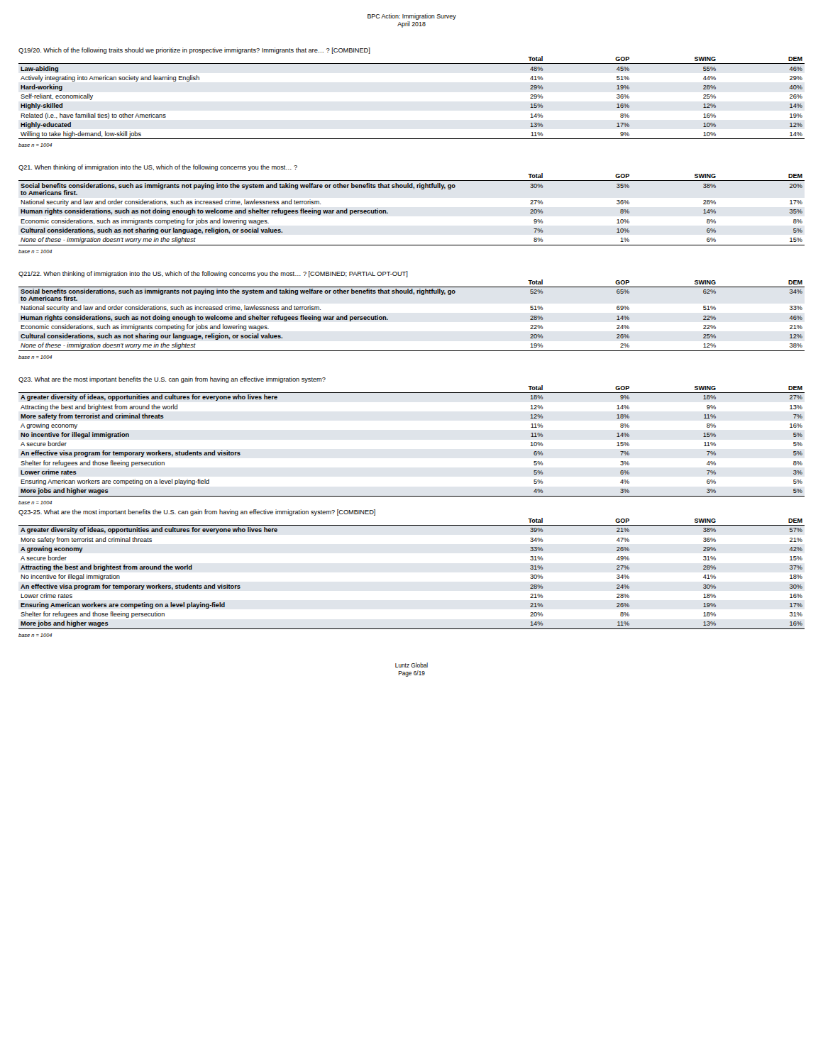BPC Action: Immigration Survey
April 2018
Q19/20. Which of the following traits should we prioritize in prospective immigrants? Immigrants that are… ? [COMBINED]
| | Total | GOP | SWING | DEM |
| --- | --- | --- | --- | --- |
| Law-abiding | 48% | 45% | 55% | 46% |
| Actively integrating into American society and learning English | 41% | 51% | 44% | 29% |
| Hard-working | 29% | 19% | 28% | 40% |
| Self-reliant, economically | 29% | 36% | 25% | 26% |
| Highly-skilled | 15% | 16% | 12% | 14% |
| Related (i.e., have familial ties) to other Americans | 14% | 8% | 16% | 19% |
| Highly-educated | 13% | 17% | 10% | 12% |
| Willing to take high-demand, low-skill jobs | 11% | 9% | 10% | 14% |
base n = 1004
Q21. When thinking of immigration into the US, which of the following concerns you the most… ?
| | Total | GOP | SWING | DEM |
| --- | --- | --- | --- | --- |
| Social benefits considerations, such as immigrants not paying into the system and taking welfare or other benefits that should, rightfully, go to Americans first. | 30% | 35% | 38% | 20% |
| National security and law and order considerations, such as increased crime, lawlessness and terrorism. | 27% | 36% | 28% | 17% |
| Human rights considerations, such as not doing enough to welcome and shelter refugees fleeing war and persecution. | 20% | 8% | 14% | 35% |
| Economic considerations, such as immigrants competing for jobs and lowering wages. | 9% | 10% | 8% | 8% |
| Cultural considerations, such as not sharing our language, religion, or social values. | 7% | 10% | 6% | 5% |
| None of these - immigration doesn't worry me in the slightest | 8% | 1% | 6% | 15% |
base n = 1004
Q21/22. When thinking of immigration into the US, which of the following concerns you the most… ? [COMBINED; PARTIAL OPT-OUT]
| | Total | GOP | SWING | DEM |
| --- | --- | --- | --- | --- |
| Social benefits considerations, such as immigrants not paying into the system and taking welfare or other benefits that should, rightfully, go to Americans first. | 52% | 65% | 62% | 34% |
| National security and law and order considerations, such as increased crime, lawlessness and terrorism. | 51% | 69% | 51% | 33% |
| Human rights considerations, such as not doing enough to welcome and shelter refugees fleeing war and persecution. | 28% | 14% | 22% | 46% |
| Economic considerations, such as immigrants competing for jobs and lowering wages. | 22% | 24% | 22% | 21% |
| Cultural considerations, such as not sharing our language, religion, or social values. | 20% | 26% | 25% | 12% |
| None of these - immigration doesn't worry me in the slightest | 19% | 2% | 12% | 38% |
base n = 1004
Q23. What are the most important benefits the U.S. can gain from having an effective immigration system?
| | Total | GOP | SWING | DEM |
| --- | --- | --- | --- | --- |
| A greater diversity of ideas, opportunities and cultures for everyone who lives here | 18% | 9% | 18% | 27% |
| Attracting the best and brightest from around the world | 12% | 14% | 9% | 13% |
| More safety from terrorist and criminal threats | 12% | 18% | 11% | 7% |
| A growing economy | 11% | 8% | 8% | 16% |
| No incentive for illegal immigration | 11% | 14% | 15% | 5% |
| A secure border | 10% | 15% | 11% | 5% |
| An effective visa program for temporary workers, students and visitors | 6% | 7% | 7% | 5% |
| Shelter for refugees and those fleeing persecution | 5% | 3% | 4% | 8% |
| Lower crime rates | 5% | 6% | 7% | 3% |
| Ensuring American workers are competing on a level playing-field | 5% | 4% | 6% | 5% |
| More jobs and higher wages | 4% | 3% | 3% | 5% |
base n = 1004
Q23-25. What are the most important benefits the U.S. can gain from having an effective immigration system? [COMBINED]
| | Total | GOP | SWING | DEM |
| --- | --- | --- | --- | --- |
| A greater diversity of ideas, opportunities and cultures for everyone who lives here | 39% | 21% | 38% | 57% |
| More safety from terrorist and criminal threats | 34% | 47% | 36% | 21% |
| A growing economy | 33% | 26% | 29% | 42% |
| A secure border | 31% | 49% | 31% | 15% |
| Attracting the best and brightest from around the world | 31% | 27% | 28% | 37% |
| No incentive for illegal immigration | 30% | 34% | 41% | 18% |
| An effective visa program for temporary workers, students and visitors | 28% | 24% | 30% | 30% |
| Lower crime rates | 21% | 28% | 18% | 16% |
| Ensuring American workers are competing on a level playing-field | 21% | 26% | 19% | 17% |
| Shelter for refugees and those fleeing persecution | 20% | 8% | 18% | 31% |
| More jobs and higher wages | 14% | 11% | 13% | 16% |
base n = 1004
Luntz Global
Page 6/19